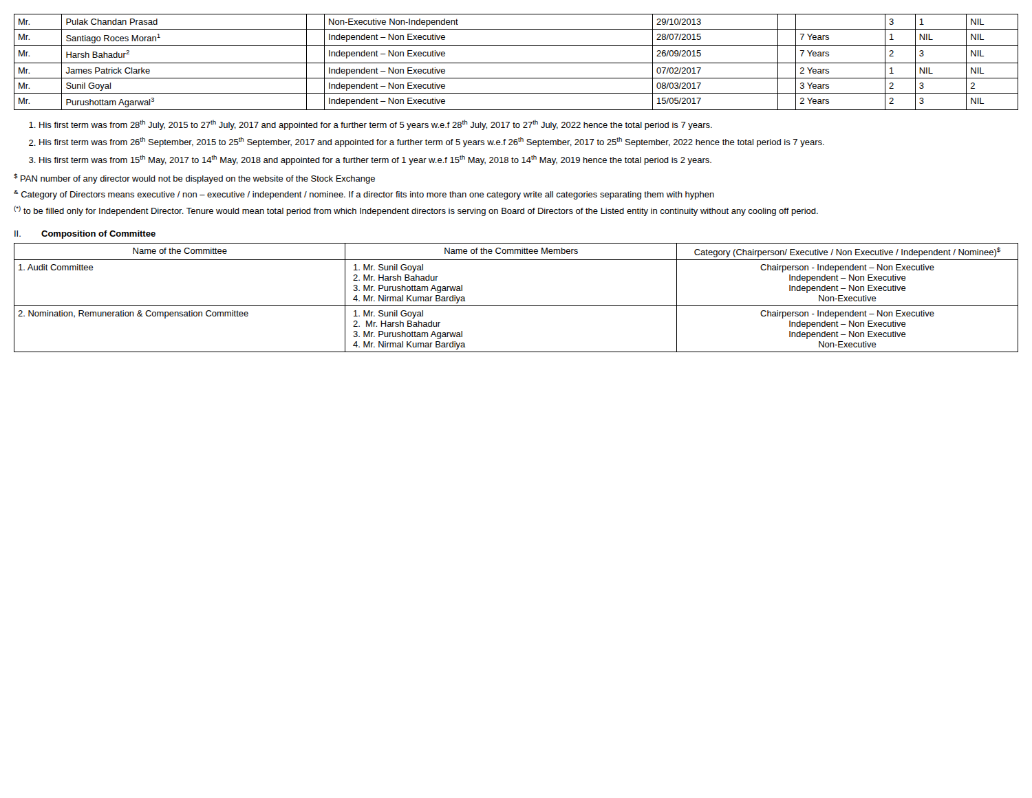| Mr. | Pulak Chandan Prasad | | Non-Executive Non-Independent | 29/10/2013 | | | 3 | 1 | NIL |
| Mr. | Santiago Roces Moran 1 | | Independent – Non Executive | 28/07/2015 | | 7 Years | 1 | NIL | NIL |
| Mr. | Harsh Bahadur 2 | | Independent – Non Executive | 26/09/2015 | | 7 Years | 2 | 3 | NIL |
| Mr. | James Patrick Clarke | | Independent – Non Executive | 07/02/2017 | | 2 Years | 1 | NIL | NIL |
| Mr. | Sunil Goyal | | Independent – Non Executive | 08/03/2017 | | 3 Years | 2 | 3 | 2 |
| Mr. | Purushottam Agarwal 3 | | Independent – Non Executive | 15/05/2017 | | 2 Years | 2 | 3 | NIL |
His first term was from 28th July, 2015 to 27th July, 2017 and appointed for a further term of 5 years w.e.f 28th July, 2017 to 27th July, 2022 hence the total period is 7 years.
His first term was from 26th September, 2015 to 25th September, 2017 and appointed for a further term of 5 years w.e.f 26th September, 2017 to 25th September, 2022 hence the total period is 7 years.
His first term was from 15th May, 2017 to 14th May, 2018 and appointed for a further term of 1 year w.e.f 15th May, 2018 to 14th May, 2019 hence the total period is 2 years.
$ PAN number of any director would not be displayed on the website of the Stock Exchange
& Category of Directors means executive / non – executive / independent / nominee. If a director fits into more than one category write all categories separating them with hyphen
(*) to be filled only for Independent Director. Tenure would mean total period from which Independent directors is serving on Board of Directors of the Listed entity in continuity without any cooling off period.
II. Composition of Committee
| Name of the Committee | Name of the Committee Members | Category (Chairperson/ Executive / Non Executive / Independent / Nominee) $ |
| --- | --- | --- |
| 1. Audit Committee | Mr. Sunil Goyal Mr. Harsh Bahadur Mr. Purushottam Agarwal Mr. Nirmal Kumar Bardiya | Chairperson - Independent – Non Executive Independent – Non Executive Independent – Non Executive Non-Executive |
| 2. Nomination, Remuneration & Compensation Committee | Mr. Sunil Goyal Mr. Harsh Bahadur Mr. Purushottam Agarwal Mr. Nirmal Kumar Bardiya | Chairperson - Independent – Non Executive Independent – Non Executive Independent – Non Executive Non-Executive |